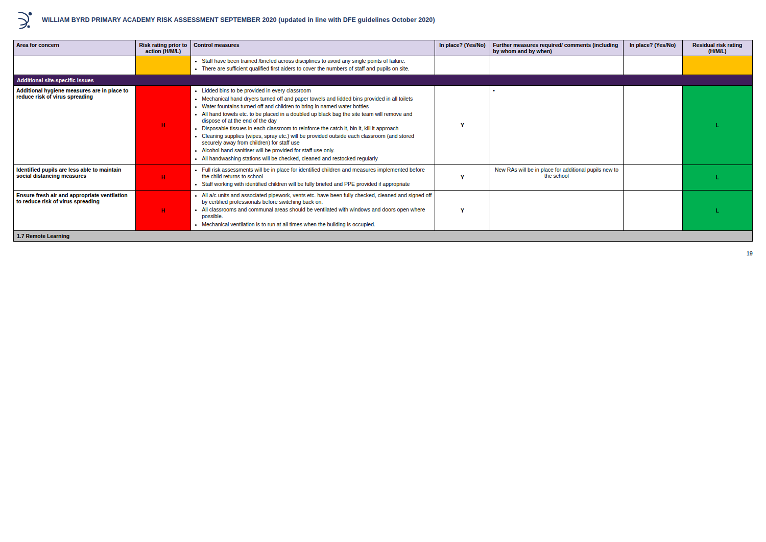WILLIAM BYRD PRIMARY ACADEMY RISK ASSESSMENT SEPTEMBER 2020 (updated in line with DFE guidelines October 2020)
| Area for concern | Risk rating prior to action (H/M/L) | Control measures | In place? (Yes/No) | Further measures required/ comments (including by whom and by when) | In place? (Yes/No) | Residual risk rating (H/M/L) |
| --- | --- | --- | --- | --- | --- | --- |
| | | Staff have been trained /briefed across disciplines to avoid any single points of failure. There are sufficient qualified first aiders to cover the numbers of staff and pupils on site. | | | | |
| Additional site-specific issues |
| Additional hygiene measures are in place to reduce risk of virus spreading | H | Lidded bins to be provided in every classroom Mechanical hand dryers turned off and paper towels and lidded bins provided in all toilets Water fountains turned off and children to bring in named water bottles All hand towels etc. to be placed in a doubled up black bag the site team will remove and dispose of at the end of the day Disposable tissues in each classroom to reinforce the catch it, bin it, kill it approach Cleaning supplies (wipes, spray etc.) will be provided outside each classroom (and stored securely away from children) for staff use Alcohol hand sanitiser will be provided for staff use only. All handwashing stations will be checked, cleaned and restocked regularly | Y | • | | L |
| Identified pupils are less able to maintain social distancing measures | H | Full risk assessments will be in place for identified children and measures implemented before the child returns to school Staff working with identified children will be fully briefed and PPE provided if appropriate | Y | New RAs will be in place for additional pupils new to the school | | L |
| Ensure fresh air and appropriate ventilation to reduce risk of virus spreading | H | All a/c units and associated pipework, vents etc. have been fully checked, cleaned and signed off by certified professionals before switching back on. All classrooms and communal areas should be ventilated with windows and doors open where possible. Mechanical ventilation is to run at all times when the building is occupied. | Y | | | L |
| 1.7 Remote Learning |
19